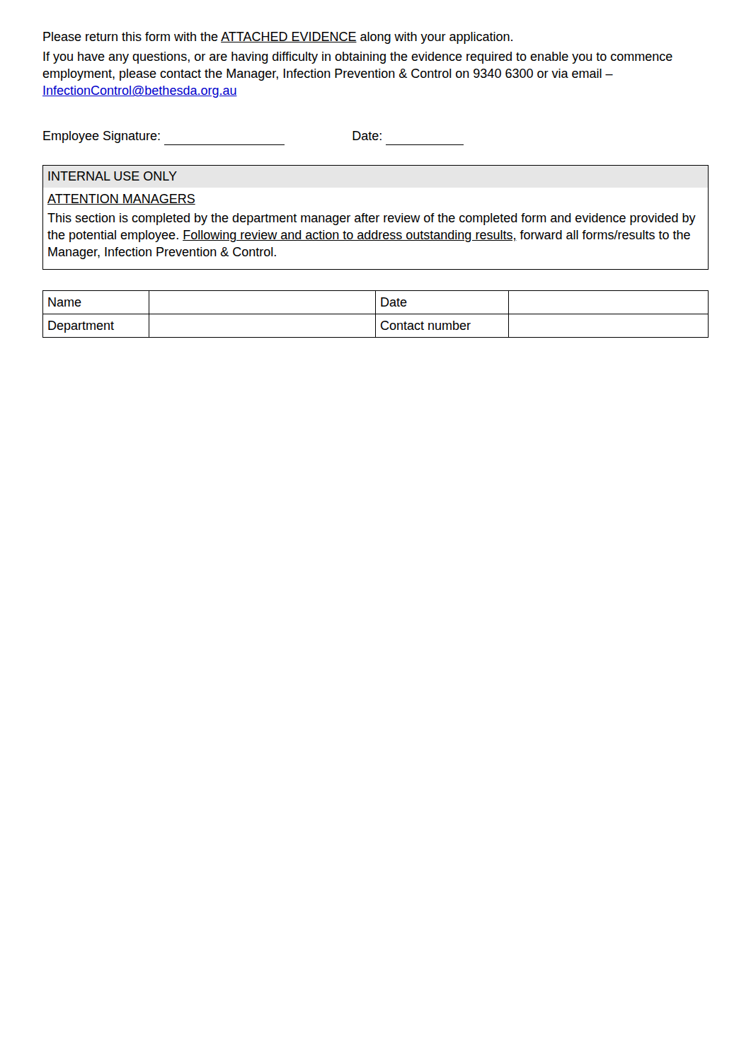Please return this form with the ATTACHED EVIDENCE along with your application.
If you have any questions, or are having difficulty in obtaining the evidence required to enable you to commence employment, please contact the Manager, Infection Prevention & Control on 9340 6300 or via email – InfectionControl@bethesda.org.au
Employee Signature: Date:
INTERNAL USE ONLY
ATTENTION MANAGERS
This section is completed by the department manager after review of the completed form and evidence provided by the potential employee. Following review and action to address outstanding results, forward all forms/results to the Manager, Infection Prevention & Control.
| Name | | Date | |
| Department | | Contact number | |